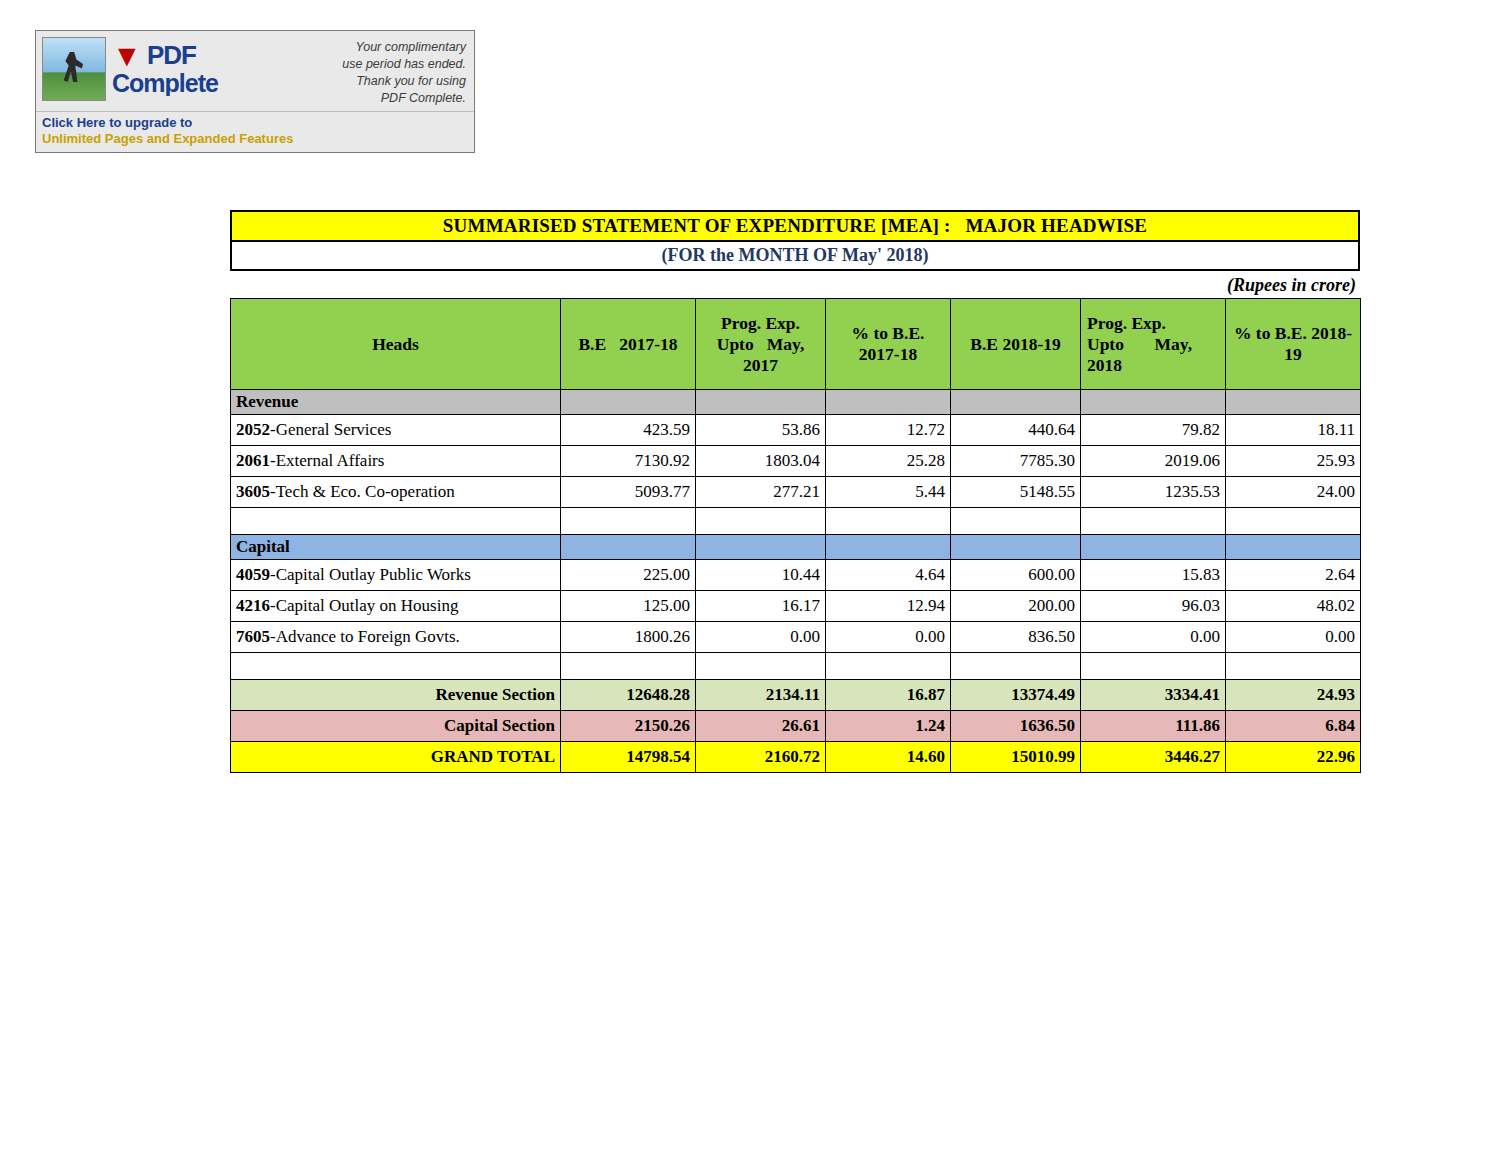▼ PDF
Complete
Your complimentary
use period has ended.
Thank you for using
PDF Complete.
Click Here to upgrade to
Unlimited Pages and Expanded Features
| SUMMARISED STATEMENT OF EXPENDITURE [MEA] : MAJOR HEADWISE |
| (FOR the MONTH OF May' 2018) |
(Rupees in crore)
| Heads | B.E 2017-18 | Prog. Exp. Upto May, 2017 | % to B.E. 2017-18 | B.E 2018-19 | Prog. Exp. Upto May, 2018 | % to B.E. 2018-19 |
| --- | --- | --- | --- | --- | --- | --- |
| Revenue | | | | | | |
| 2052 -General Services | 423.59 | 53.86 | 12.72 | 440.64 | 79.82 | 18.11 |
| 2061 -External Affairs | 7130.92 | 1803.04 | 25.28 | 7785.30 | 2019.06 | 25.93 |
| 3605 -Tech & Eco. Co-operation | 5093.77 | 277.21 | 5.44 | 5148.55 | 1235.53 | 24.00 |
| Capital | | | | | | |
| 4059 -Capital Outlay Public Works | 225.00 | 10.44 | 4.64 | 600.00 | 15.83 | 2.64 |
| 4216 -Capital Outlay on Housing | 125.00 | 16.17 | 12.94 | 200.00 | 96.03 | 48.02 |
| 7605 -Advance to Foreign Govts. | 1800.26 | 0.00 | 0.00 | 836.50 | 0.00 | 0.00 |
| Revenue Section | 12648.28 | 2134.11 | 16.87 | 13374.49 | 3334.41 | 24.93 |
| Capital Section | 2150.26 | 26.61 | 1.24 | 1636.50 | 111.86 | 6.84 |
| GRAND TOTAL | 14798.54 | 2160.72 | 14.60 | 15010.99 | 3446.27 | 22.96 |